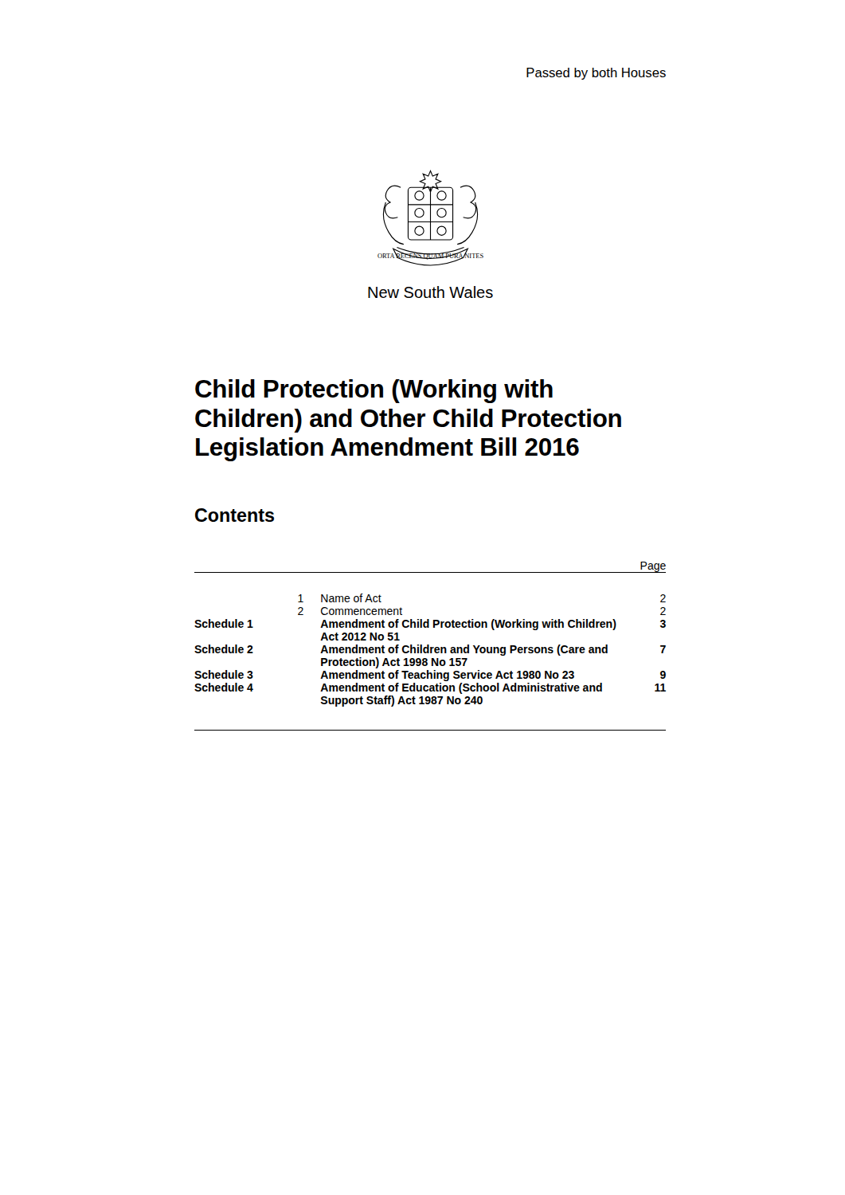Passed by both Houses
New South Wales
Child Protection (Working with Children) and Other Child Protection Legislation Amendment Bill 2016
Contents
| Page |
| | 1 | Name of Act | 2 |
| | 2 | Commencement | 2 |
| Schedule 1 | | Amendment of Child Protection (Working with Children) Act 2012 No 51 | 3 |
| Schedule 2 | | Amendment of Children and Young Persons (Care and Protection) Act 1998 No 157 | 7 |
| Schedule 3 | | Amendment of Teaching Service Act 1980 No 23 | 9 |
| Schedule 4 | | Amendment of Education (School Administrative and Support Staff) Act 1987 No 240 | 11 |